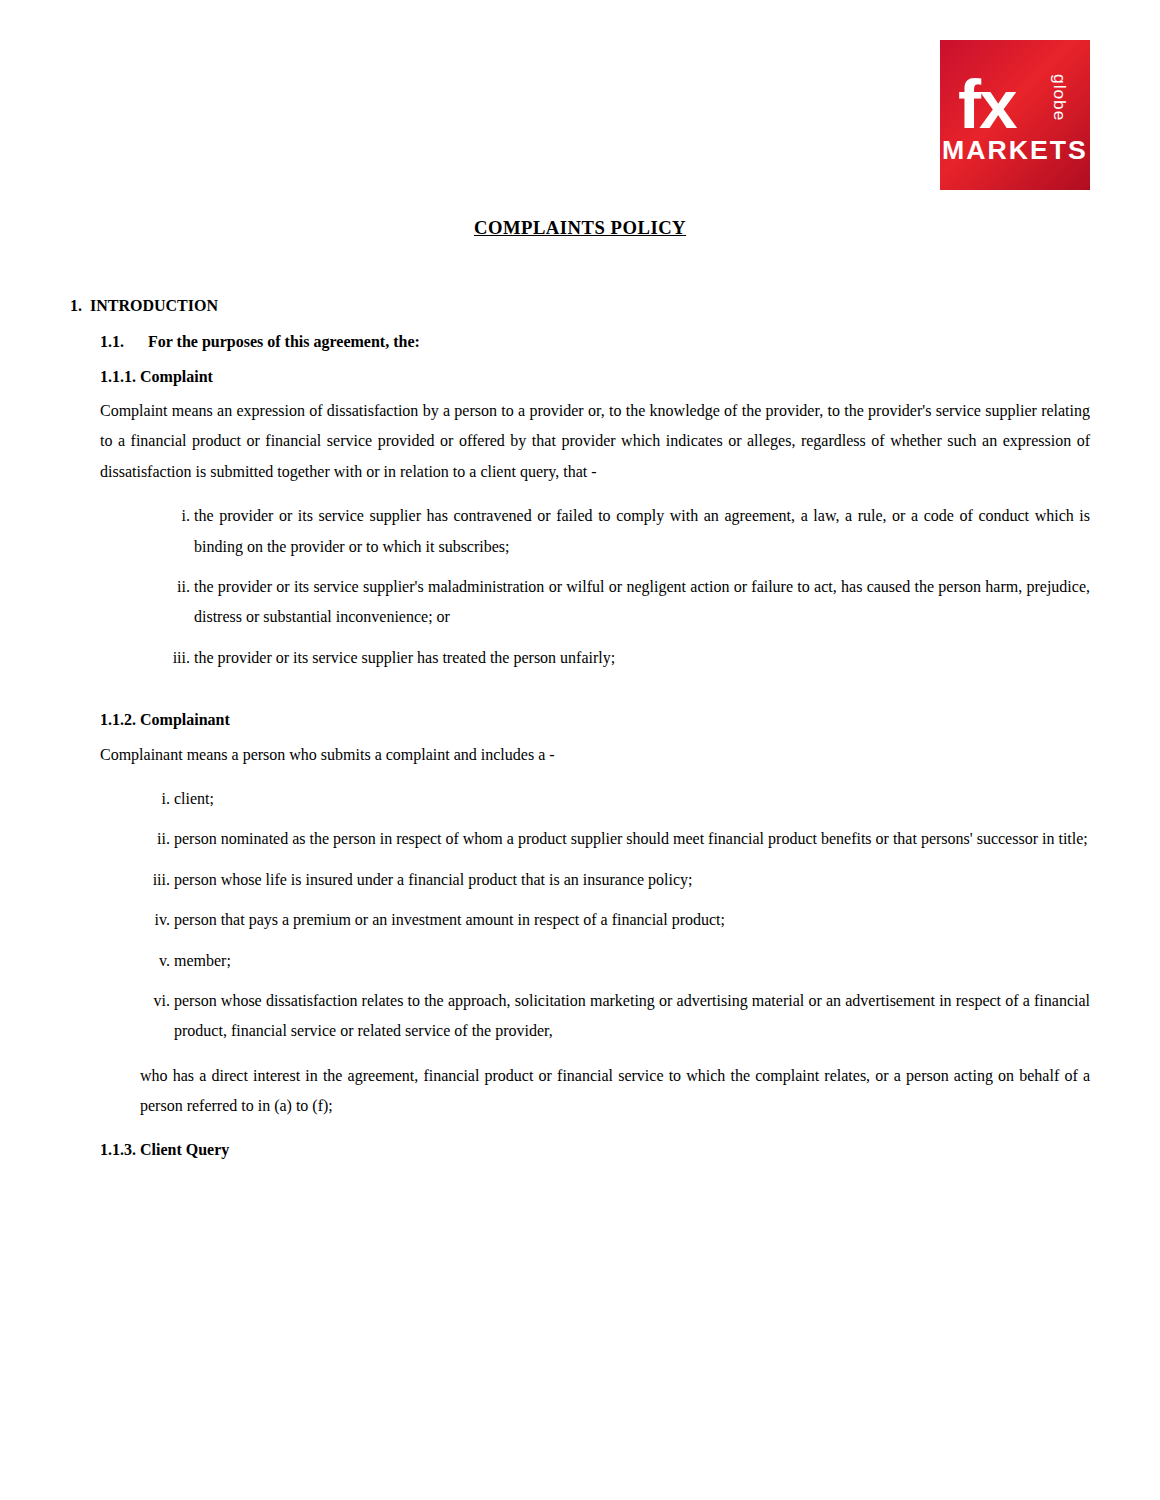fx globe MARKETS
COMPLAINTS POLICY
1. INTRODUCTION
1.1. For the purposes of this agreement, the:
1.1.1. Complaint
Complaint means an expression of dissatisfaction by a person to a provider or, to the knowledge of the provider, to the provider's service supplier relating to a financial product or financial service provided or offered by that provider which indicates or alleges, regardless of whether such an expression of dissatisfaction is submitted together with or in relation to a client query, that -
i. the provider or its service supplier has contravened or failed to comply with an agreement, a law, a rule, or a code of conduct which is binding on the provider or to which it subscribes;
ii. the provider or its service supplier's maladministration or wilful or negligent action or failure to act, has caused the person harm, prejudice, distress or substantial inconvenience; or
iii. the provider or its service supplier has treated the person unfairly;
1.1.2. Complainant
Complainant means a person who submits a complaint and includes a -
i. client;
ii. person nominated as the person in respect of whom a product supplier should meet financial product benefits or that persons' successor in title;
iii. person whose life is insured under a financial product that is an insurance policy;
iv. person that pays a premium or an investment amount in respect of a financial product;
v. member;
vi. person whose dissatisfaction relates to the approach, solicitation marketing or advertising material or an advertisement in respect of a financial product, financial service or related service of the provider,
who has a direct interest in the agreement, financial product or financial service to which the complaint relates, or a person acting on behalf of a person referred to in (a) to (f);
1.1.3. Client Query